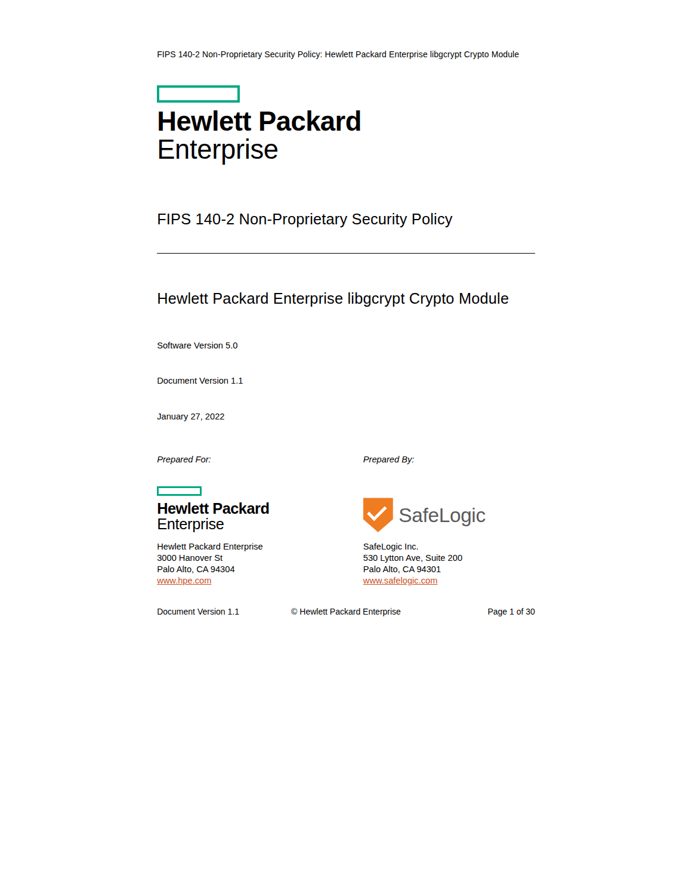FIPS 140-2 Non-Proprietary Security Policy: Hewlett Packard Enterprise libgcrypt Crypto Module
Hewlett Packard Enterprise
FIPS 140-2 Non-Proprietary Security Policy
Hewlett Packard Enterprise libgcrypt Crypto Module
Software Version 5.0
Document Version 1.1
January 27, 2022
Prepared For:
Hewlett Packard Enterprise
Hewlett Packard Enterprise
3000 Hanover St
Palo Alto, CA 94304
www.hpe.com
Prepared By:
SafeLogic
SafeLogic Inc.
530 Lytton Ave, Suite 200
Palo Alto, CA 94301
www.safelogic.com
Document Version 1.1
© Hewlett Packard Enterprise
Page 1 of 30